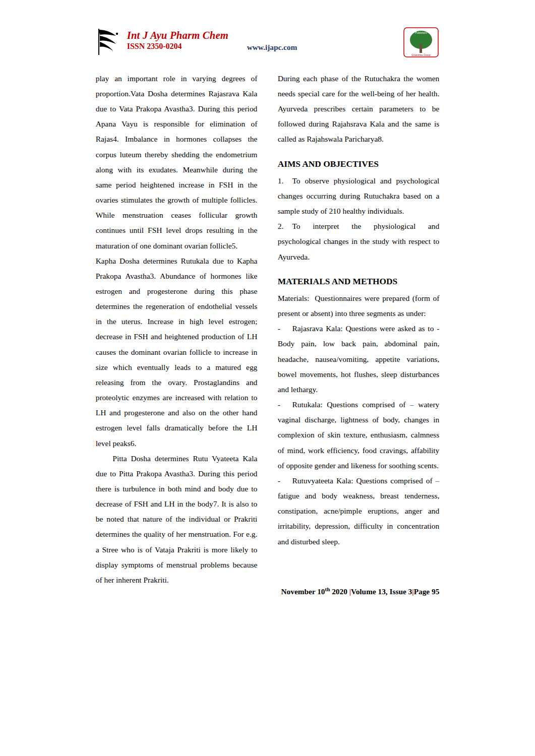Int J Ayu Pharm Chem
ISSN 2350-0204
www.ijapc.com
Greentree Group Publishers
play an important role in varying degrees of proportion.Vata Dosha determines Rajasrava Kala due to Vata Prakopa Avastha3. During this period Apana Vayu is responsible for elimination of Rajas4. Imbalance in hormones collapses the corpus luteum thereby shedding the endometrium along with its exudates. Meanwhile during the same period heightened increase in FSH in the ovaries stimulates the growth of multiple follicles. While menstruation ceases follicular growth continues until FSH level drops resulting in the maturation of one dominant ovarian follicle5.
Kapha Dosha determines Rutukala due to Kapha Prakopa Avastha3. Abundance of hormones like estrogen and progesterone during this phase determines the regeneration of endothelial vessels in the uterus. Increase in high level estrogen; decrease in FSH and heightened production of LH causes the dominant ovarian follicle to increase in size which eventually leads to a matured egg releasing from the ovary. Prostaglandins and proteolytic enzymes are increased with relation to LH and progesterone and also on the other hand estrogen level falls dramatically before the LH level peaks6.
Pitta Dosha determines Rutu Vyateeta Kala due to Pitta Prakopa Avastha3. During this period there is turbulence in both mind and body due to decrease of FSH and LH in the body7. It is also to be noted that nature of the individual or Prakriti determines the quality of her menstruation. For e.g. a Stree who is of Vataja Prakriti is more likely to display symptoms of menstrual problems because of her inherent Prakriti.
During each phase of the Rutuchakra the women needs special care for the well-being of her health. Ayurveda prescribes certain parameters to be followed during Rajahsrava Kala and the same is called as Rajahswala Paricharya8.
AIMS AND OBJECTIVES
1. To observe physiological and psychological changes occurring during Rutuchakra based on a sample study of 210 healthy individuals.
2. To interpret the physiological and psychological changes in the study with respect to Ayurveda.
MATERIALS AND METHODS
Materials: Questionnaires were prepared (form of present or absent) into three segments as under:
-Rajasrava Kala: Questions were asked as to - Body pain, low back pain, abdominal pain, headache, nausea/vomiting, appetite variations, bowel movements, hot flushes, sleep disturbances and lethargy.
-Rutukala: Questions comprised of – watery vaginal discharge, lightness of body, changes in complexion of skin texture, enthusiasm, calmness of mind, work efficiency, food cravings, affability of opposite gender and likeness for soothing scents.
-Rutuvyateeta Kala: Questions comprised of – fatigue and body weakness, breast tenderness, constipation, acne/pimple eruptions, anger and irritability, depression, difficulty in concentration and disturbed sleep.
November 10th 2020 |Volume 13, Issue 3|Page 95